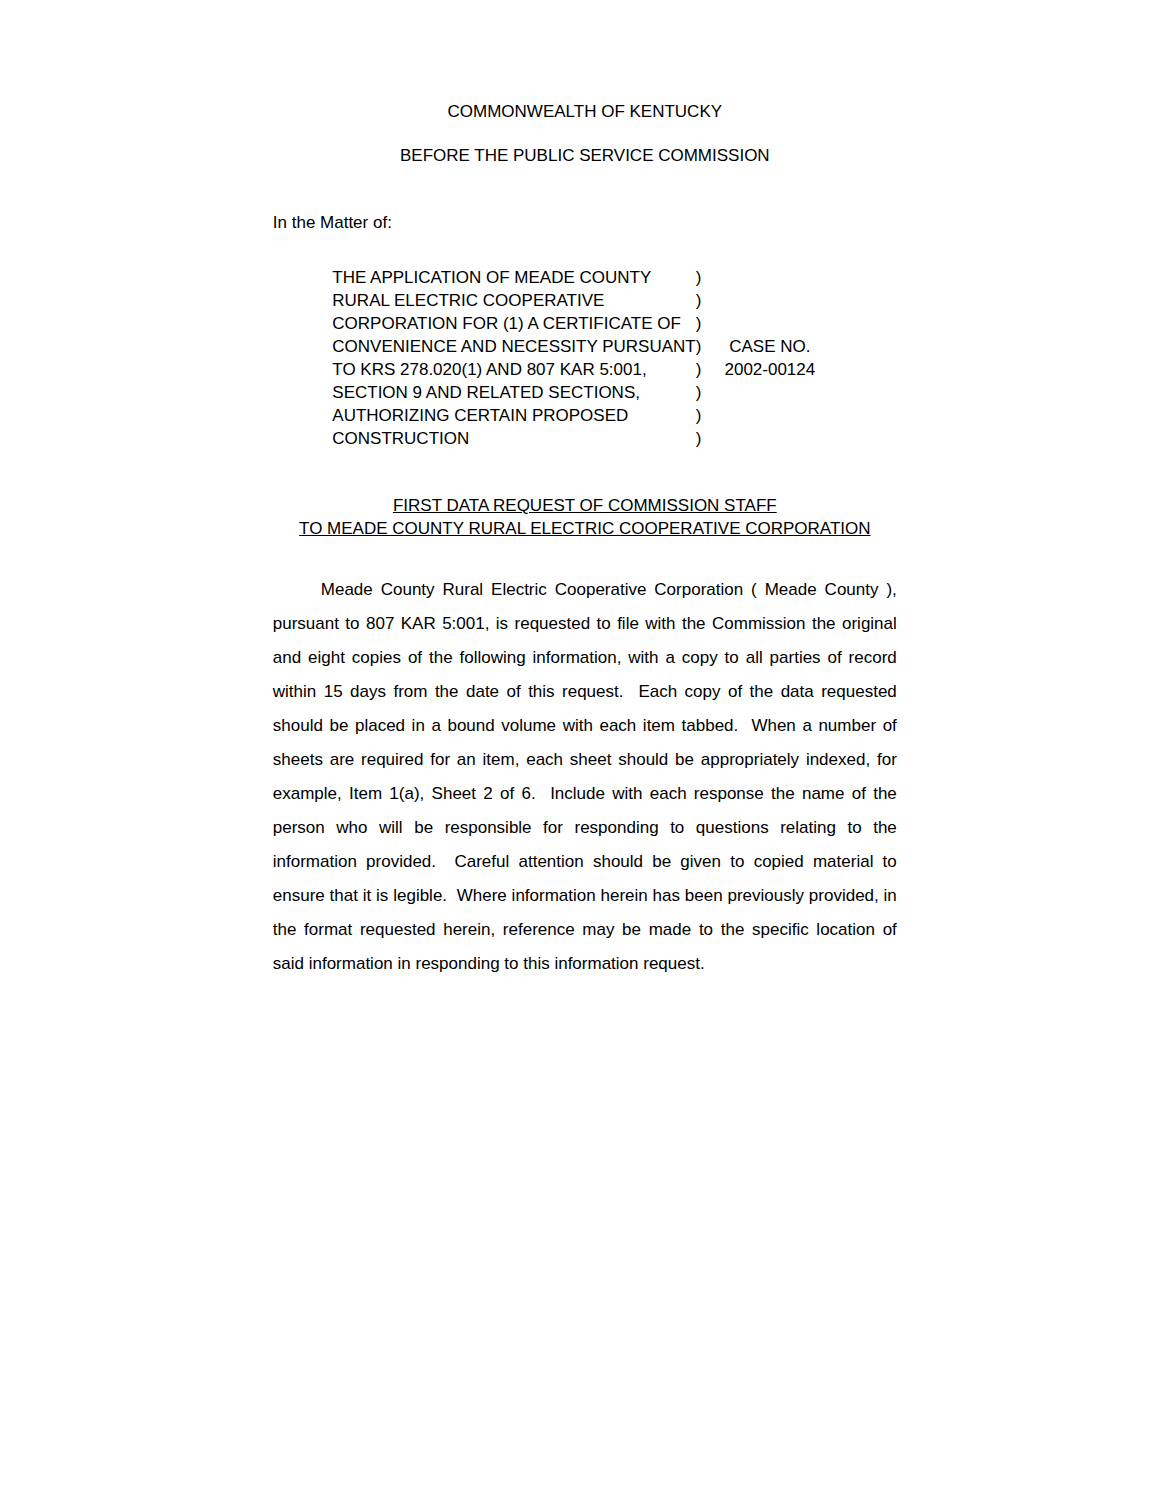COMMONWEALTH OF KENTUCKY
BEFORE THE PUBLIC SERVICE COMMISSION
In the Matter of:
| THE APPLICATION OF MEADE COUNTY | ) | |
| RURAL ELECTRIC COOPERATIVE | ) | |
| CORPORATION FOR (1) A CERTIFICATE OF | ) | |
| CONVENIENCE AND NECESSITY PURSUANT | ) | CASE NO. |
| TO KRS 278.020(1) AND 807 KAR 5:001, | ) | 2002-00124 |
| SECTION 9 AND RELATED SECTIONS, | ) | |
| AUTHORIZING CERTAIN PROPOSED | ) | |
| CONSTRUCTION | ) | |
FIRST DATA REQUEST OF COMMISSION STAFF
TO MEADE COUNTY RURAL ELECTRIC COOPERATIVE CORPORATION
Meade County Rural Electric Cooperative Corporation ( Meade County ), pursuant to 807 KAR 5:001, is requested to file with the Commission the original and eight copies of the following information, with a copy to all parties of record within 15 days from the date of this request. Each copy of the data requested should be placed in a bound volume with each item tabbed. When a number of sheets are required for an item, each sheet should be appropriately indexed, for example, Item 1(a), Sheet 2 of 6. Include with each response the name of the person who will be responsible for responding to questions relating to the information provided. Careful attention should be given to copied material to ensure that it is legible. Where information herein has been previously provided, in the format requested herein, reference may be made to the specific location of said information in responding to this information request.